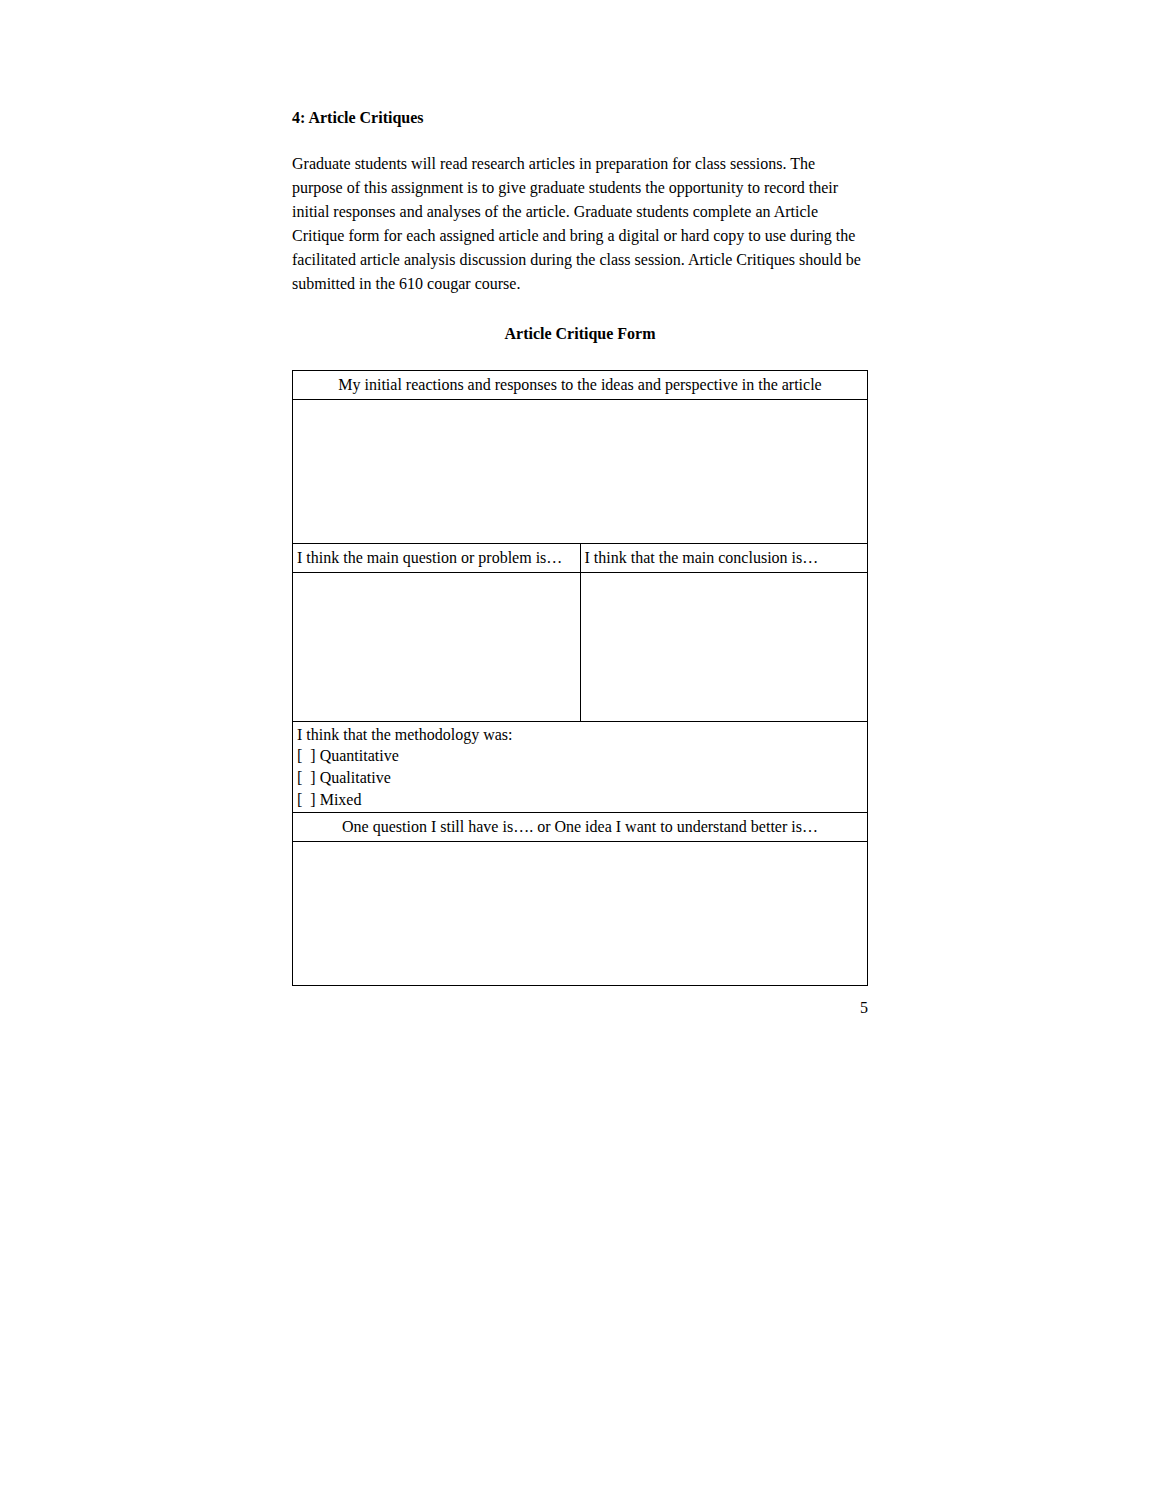4: Article Critiques
Graduate students will read research articles in preparation for class sessions. The purpose of this assignment is to give graduate students the opportunity to record their initial responses and analyses of the article. Graduate students complete an Article Critique form for each assigned article and bring a digital or hard copy to use during the facilitated article analysis discussion during the class session. Article Critiques should be submitted in the 610 cougar course.
Article Critique Form
| My initial reactions and responses to the ideas and perspective in the article |
| I think the main question or problem is… | I think that the main conclusion is… |
| I think that the methodology was: [ ] Quantitative [ ] Qualitative [ ] Mixed |
| One question I still have is…. or One idea I want to understand better is… |
5